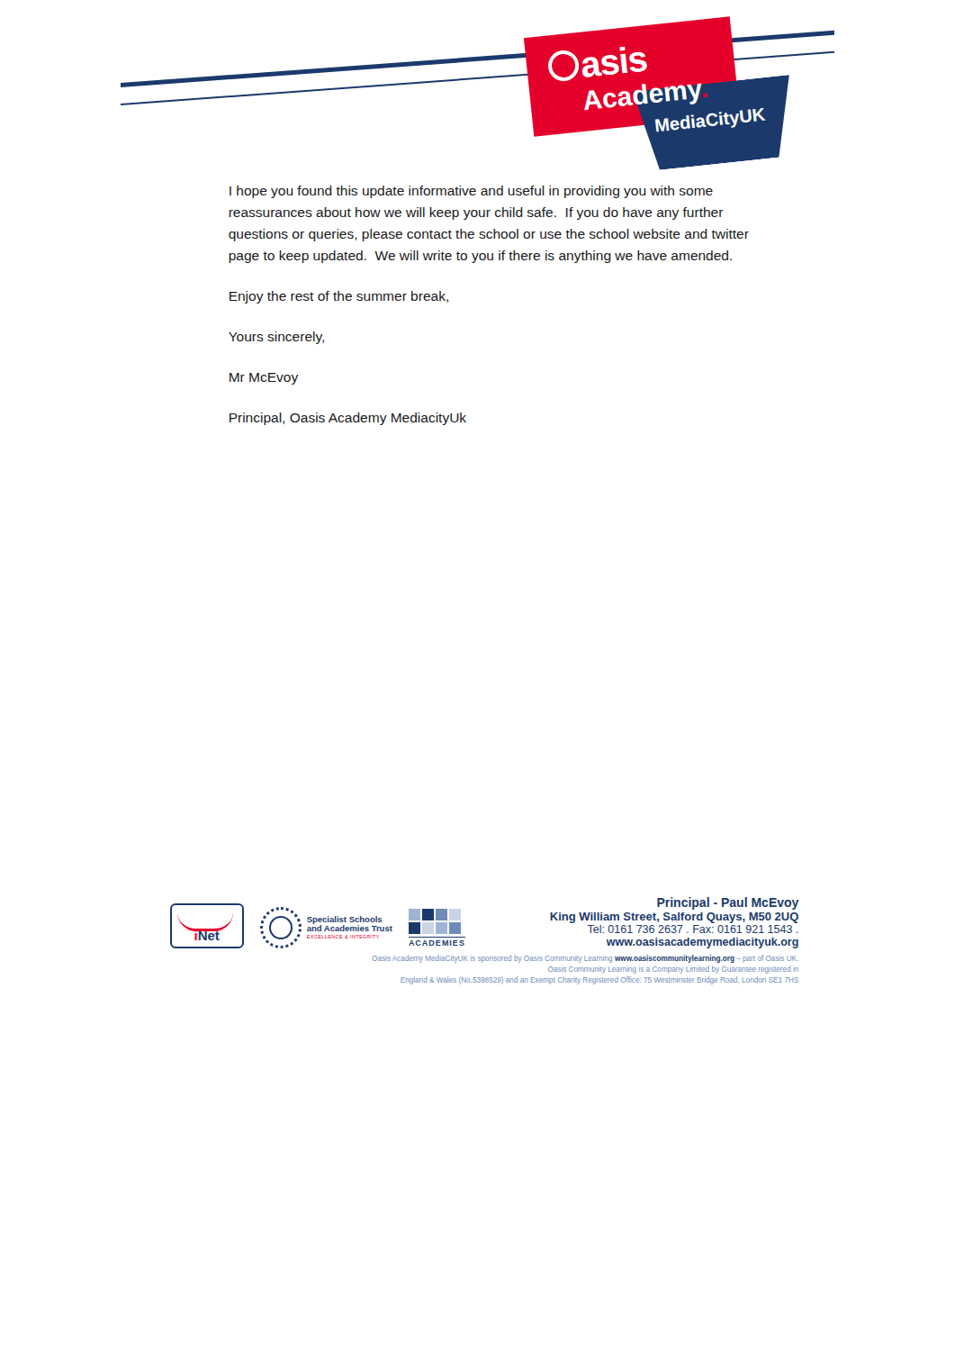asis
Academy.
MediaCityUK
I hope you found this update informative and useful in providing you with some reassurances about how we will keep your child safe. If you do have any further questions or queries, please contact the school or use the school website and twitter page to keep updated. We will write to you if there is anything we have amended.
Enjoy the rest of the summer break,
Yours sincerely,
Mr McEvoy
Principal, Oasis Academy MediacityUk
i Net
Specialist Schools
and Academies Trust EXCELLENCE & INTEGRITY
ACADEMIES
Principal - Paul McEvoy
King William Street, Salford Quays, M50 2UQ
Tel: 0161 736 2637 . Fax: 0161 921 1543 . www.oasisacademymediacityuk.org
Oasis Academy MediaCityUK is sponsored by Oasis Community Learning www.oasiscommunitylearning.org – part of Oasis UK.
Oasis Community Learning is a Company Limited by Guarantee registered in
England & Wales (No.5398529) and an Exempt Charity Registered Office: 75 Westminster Bridge Road, London SE1 7HS